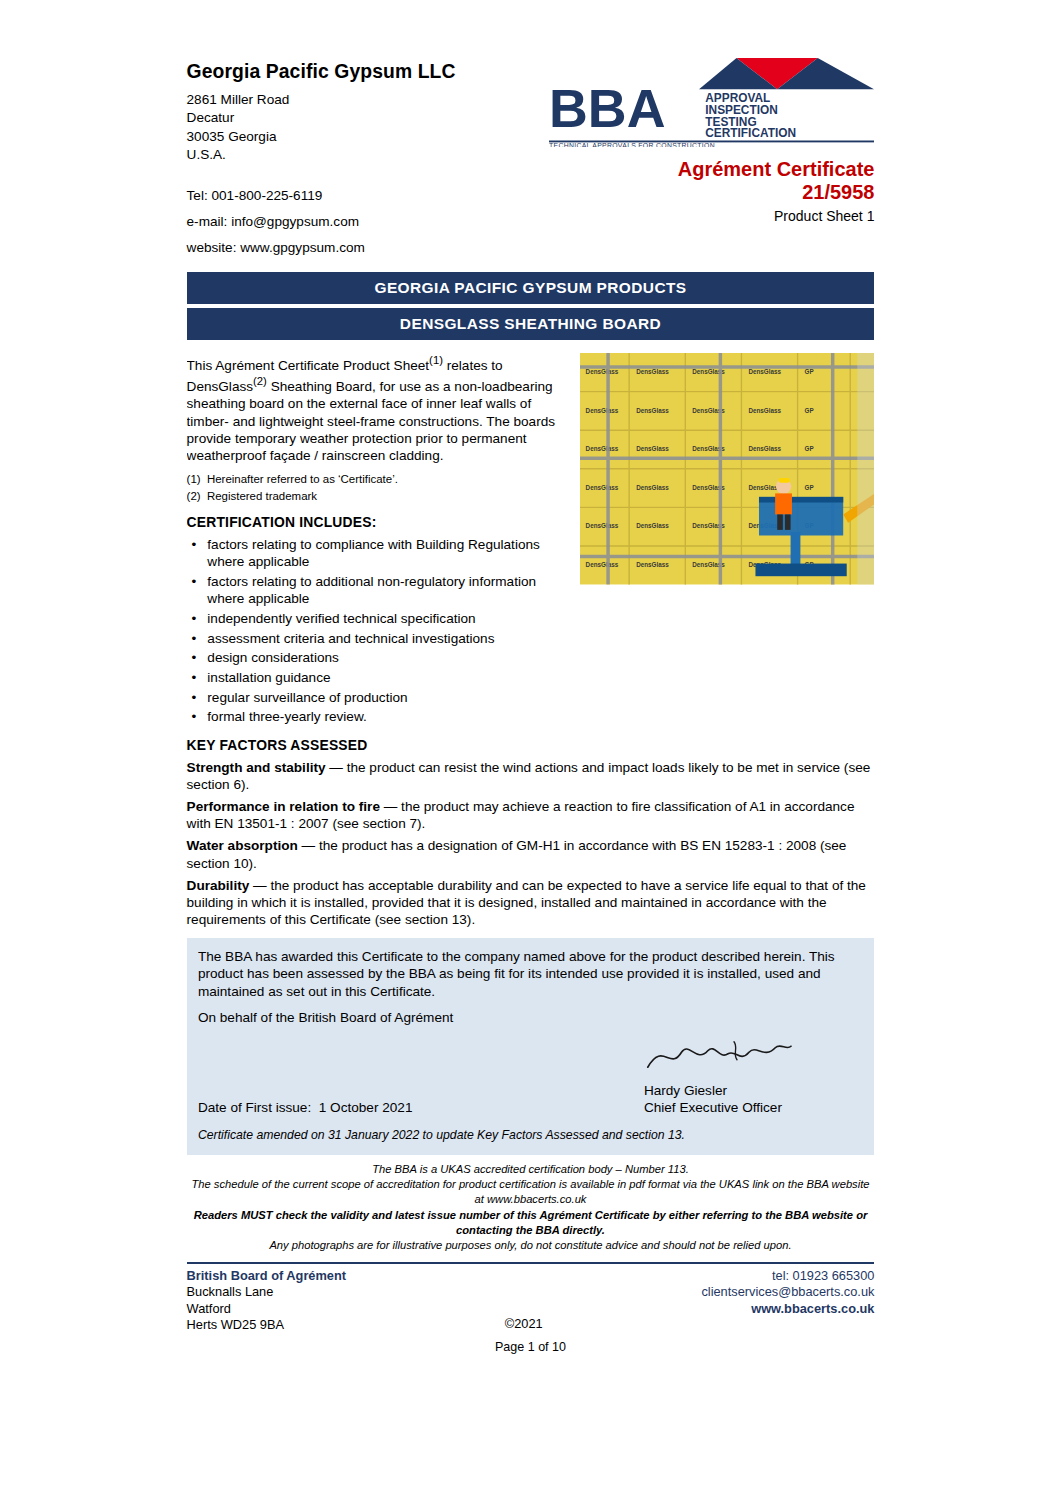Georgia Pacific Gypsum LLC
2861 Miller Road
Decatur
30035 Georgia
U.S.A.
Tel: 001-800-225-6119
e-mail: info@gpgypsum.com
website: www.gpgypsum.com
BBA APPROVAL INSPECTION TESTING CERTIFICATION TECHNICAL APPROVALS FOR CONSTRUCTION
Agrément Certificate
21/5958
Product Sheet 1
GEORGIA PACIFIC GYPSUM PRODUCTS
DENSGLASS SHEATHING BOARD
DensGlass DensGlass DensGlass DensGlass GP DensGlass DensGlass DensGlass DensGlass GP DensGlass DensGlass DensGlass DensGlass GP DensGlass DensGlass DensGlass DensGlass GP DensGlass DensGlass DensGlass DensGlass GP DensGlass DensGlass DensGlass DensGlass GP
This Agrément Certificate Product Sheet(1) relates to DensGlass(2) Sheathing Board, for use as a non-loadbearing sheathing board on the external face of inner leaf walls of timber- and lightweight steel-frame constructions. The boards provide temporary weather protection prior to permanent weatherproof façade / rainscreen cladding.
(1) Hereinafter referred to as ‘Certificate’.
(2) Registered trademark
CERTIFICATION INCLUDES:
factors relating to compliance with Building Regulations where applicable
factors relating to additional non-regulatory information where applicable
independently verified technical specification
assessment criteria and technical investigations
design considerations
installation guidance
regular surveillance of production
formal three-yearly review.
KEY FACTORS ASSESSED
Strength and stability — the product can resist the wind actions and impact loads likely to be met in service (see section 6).
Performance in relation to fire — the product may achieve a reaction to fire classification of A1 in accordance with EN 13501-1 : 2007 (see section 7).
Water absorption — the product has a designation of GM-H1 in accordance with BS EN 15283-1 : 2008 (see section 10).
Durability — the product has acceptable durability and can be expected to have a service life equal to that of the building in which it is installed, provided that it is designed, installed and maintained in accordance with the requirements of this Certificate (see section 13).
The BBA has awarded this Certificate to the company named above for the product described herein. This product has been assessed by the BBA as being fit for its intended use provided it is installed, used and maintained as set out in this Certificate.
On behalf of the British Board of Agrément
Date of First issue: 1 October 2021
Hardy Giesler
Chief Executive Officer
Certificate amended on 31 January 2022 to update Key Factors Assessed and section 13.
The BBA is a UKAS accredited certification body – Number 113.
The schedule of the current scope of accreditation for product certification is available in pdf format via the UKAS link on the BBA website at www.bbacerts.co.uk
Readers MUST check the validity and latest issue number of this Agrément Certificate by either referring to the BBA website or contacting the BBA directly.
Any photographs are for illustrative purposes only, do not constitute advice and should not be relied upon.
British Board of Agrément
Bucknalls Lane
Watford
Herts WD25 9BA
©2021
tel: 01923 665300
clientservices@bbacerts.co.uk
www.bbacerts.co.uk
Page 1 of 10